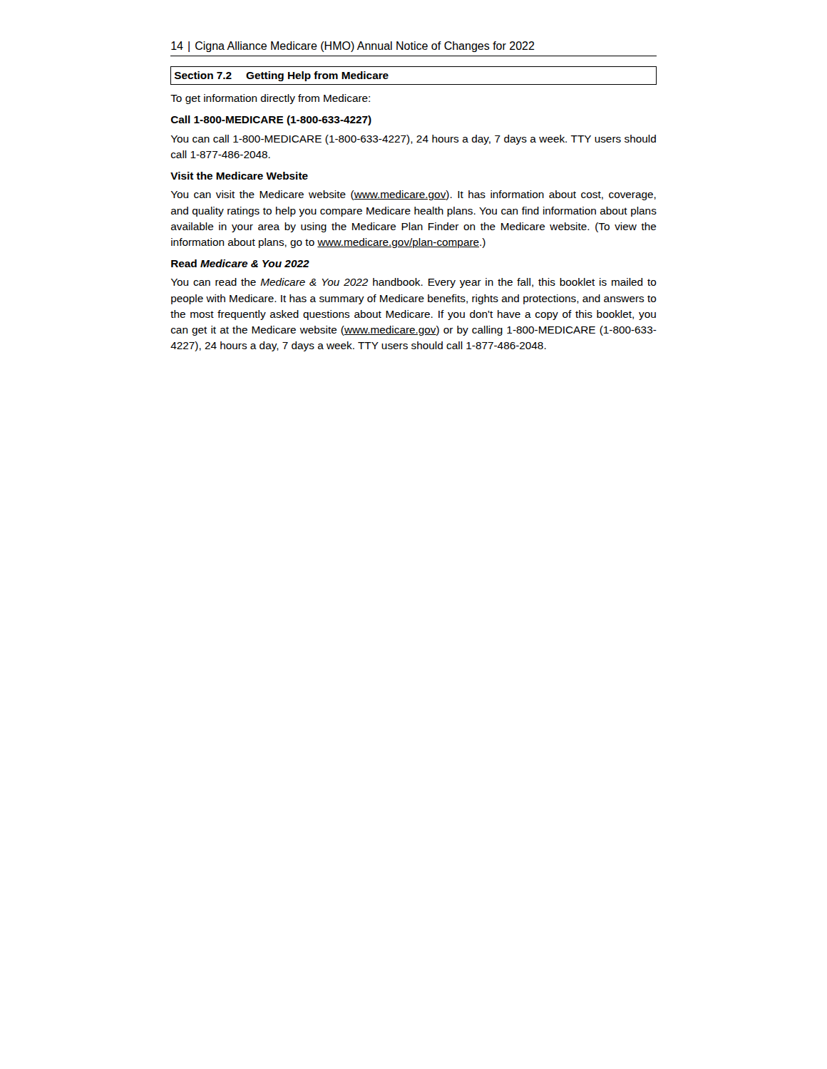14|Cigna Alliance Medicare (HMO) Annual Notice of Changes for 2022
Section 7.2 Getting Help from Medicare
To get information directly from Medicare:
Call 1-800-MEDICARE (1-800-633-4227)
You can call 1-800-MEDICARE (1-800-633-4227), 24 hours a day, 7 days a week. TTY users should call 1-877-486-2048.
Visit the Medicare Website
You can visit the Medicare website (www.medicare.gov). It has information about cost, coverage, and quality ratings to help you compare Medicare health plans. You can find information about plans available in your area by using the Medicare Plan Finder on the Medicare website. (To view the information about plans, go to www.medicare.gov/plan-compare.)
Read Medicare & You 2022
You can read the Medicare & You 2022 handbook. Every year in the fall, this booklet is mailed to people with Medicare. It has a summary of Medicare benefits, rights and protections, and answers to the most frequently asked questions about Medicare. If you don't have a copy of this booklet, you can get it at the Medicare website (www.medicare.gov) or by calling 1-800-MEDICARE (1-800-633-4227), 24 hours a day, 7 days a week. TTY users should call 1-877-486-2048.